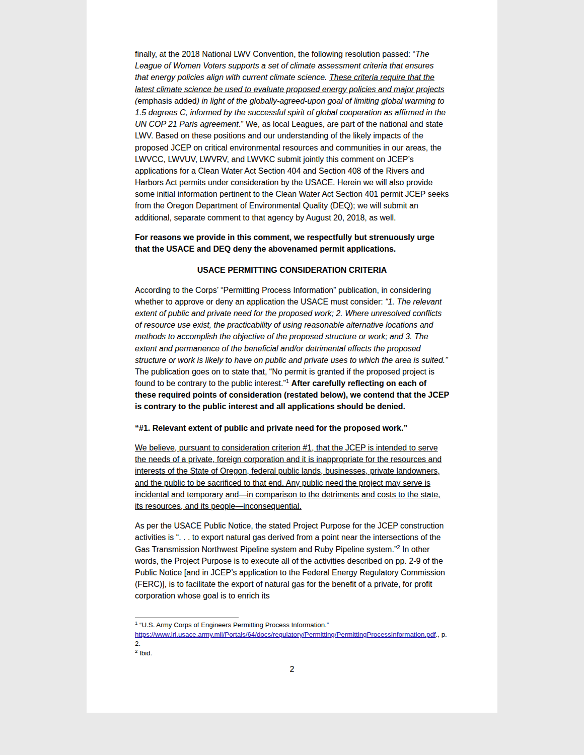finally, at the 2018 National LWV Convention, the following resolution passed: “The League of Women Voters supports a set of climate assessment criteria that ensures that energy policies align with current climate science. These criteria require that the latest climate science be used to evaluate proposed energy policies and major projects (emphasis added) in light of the globally-agreed-upon goal of limiting global warming to 1.5 degrees C, informed by the successful spirit of global cooperation as affirmed in the UN COP 21 Paris agreement.” We, as local Leagues, are part of the national and state LWV. Based on these positions and our understanding of the likely impacts of the proposed JCEP on critical environmental resources and communities in our areas, the LWVCC, LWVUV, LWVRV, and LWVKC submit jointly this comment on JCEP’s applications for a Clean Water Act Section 404 and Section 408 of the Rivers and Harbors Act permits under consideration by the USACE. Herein we will also provide some initial information pertinent to the Clean Water Act Section 401 permit JCEP seeks from the Oregon Department of Environmental Quality (DEQ); we will submit an additional, separate comment to that agency by August 20, 2018, as well.
For reasons we provide in this comment, we respectfully but strenuously urge that the USACE and DEQ deny the abovenamed permit applications.
USACE PERMITTING CONSIDERATION CRITERIA
According to the Corps’ “Permitting Process Information” publication, in considering whether to approve or deny an application the USACE must consider: “1. The relevant extent of public and private need for the proposed work; 2. Where unresolved conflicts of resource use exist, the practicability of using reasonable alternative locations and methods to accomplish the objective of the proposed structure or work; and 3. The extent and permanence of the beneficial and/or detrimental effects the proposed structure or work is likely to have on public and private uses to which the area is suited.” The publication goes on to state that, “No permit is granted if the proposed project is found to be contrary to the public interest.”1 After carefully reflecting on each of these required points of consideration (restated below), we contend that the JCEP is contrary to the public interest and all applications should be denied.
“#1. Relevant extent of public and private need for the proposed work.”
We believe, pursuant to consideration criterion #1, that the JCEP is intended to serve the needs of a private, foreign corporation and it is inappropriate for the resources and interests of the State of Oregon, federal public lands, businesses, private landowners, and the public to be sacrificed to that end. Any public need the project may serve is incidental and temporary and—in comparison to the detriments and costs to the state, its resources, and its people—inconsequential.
As per the USACE Public Notice, the stated Project Purpose for the JCEP construction activities is “. . . to export natural gas derived from a point near the intersections of the Gas Transmission Northwest Pipeline system and Ruby Pipeline system.”2 In other words, the Project Purpose is to execute all of the activities described on pp. 2-9 of the Public Notice [and in JCEP’s application to the Federal Energy Regulatory Commission (FERC)], is to facilitate the export of natural gas for the benefit of a private, for profit corporation whose goal is to enrich its
1 “U.S. Army Corps of Engineers Permitting Process Information.”
https://www.lrl.usace.army.mil/Portals/64/docs/regulatory/Permitting/PermittingProcessInformation.pdf., p. 2.
2 Ibid.
2